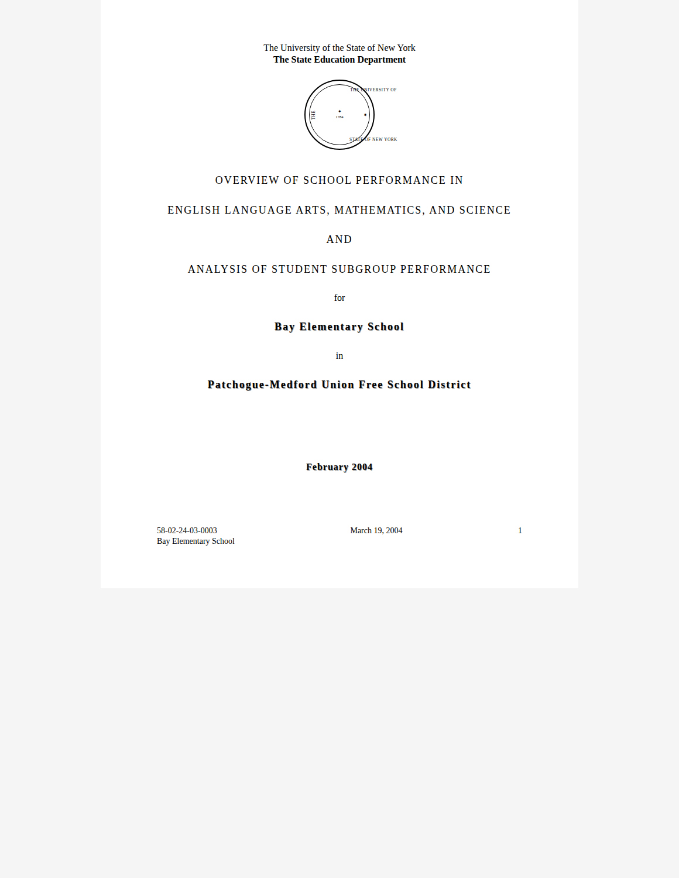The University of the State of New York
The State Education Department
The University of State of New York The ★
✦
1784
OVERVIEW OF SCHOOL PERFORMANCE IN
ENGLISH LANGUAGE ARTS, MATHEMATICS, AND SCIENCE
AND
ANALYSIS OF STUDENT SUBGROUP PERFORMANCE
for
Bay Elementary School
in
Patchogue-Medford Union Free School District
February 2004
58-02-24-03-0003
Bay Elementary School
March 19, 2004
1